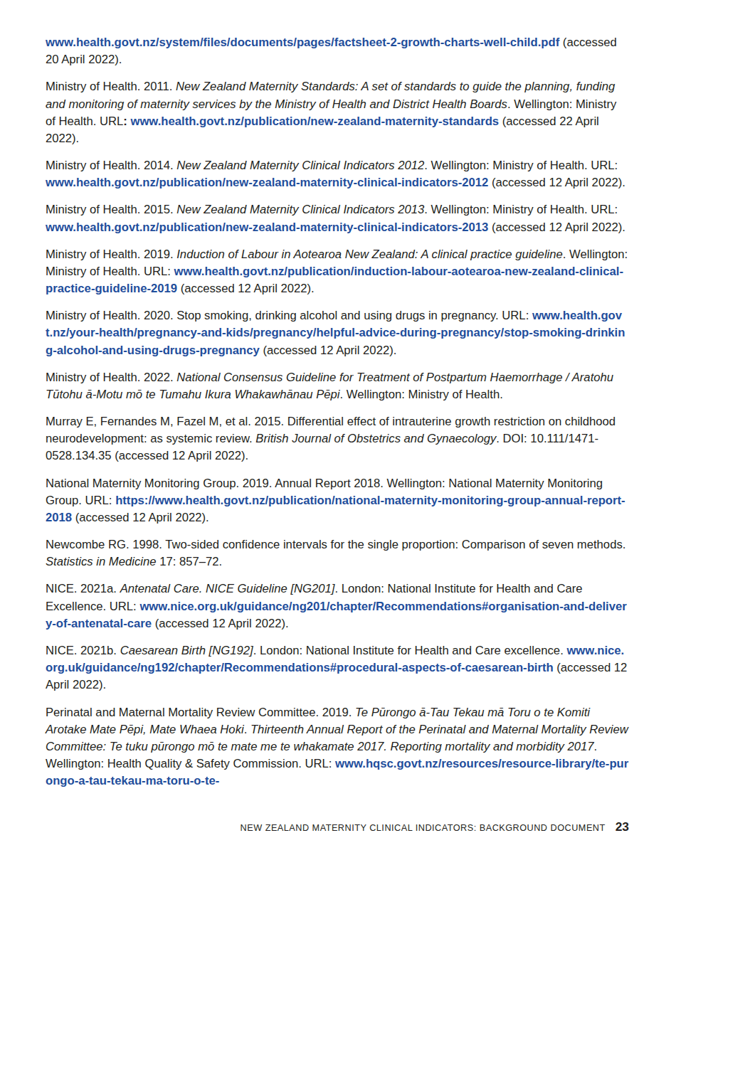www.health.govt.nz/system/files/documents/pages/factsheet-2-growth-charts-well-child.pdf (accessed 20 April 2022).
Ministry of Health. 2011. New Zealand Maternity Standards: A set of standards to guide the planning, funding and monitoring of maternity services by the Ministry of Health and District Health Boards. Wellington: Ministry of Health. URL: www.health.govt.nz/publication/new-zealand-maternity-standards (accessed 22 April 2022).
Ministry of Health. 2014. New Zealand Maternity Clinical Indicators 2012. Wellington: Ministry of Health. URL: www.health.govt.nz/publication/new-zealand-maternity-clinical-indicators-2012 (accessed 12 April 2022).
Ministry of Health. 2015. New Zealand Maternity Clinical Indicators 2013. Wellington: Ministry of Health. URL: www.health.govt.nz/publication/new-zealand-maternity-clinical-indicators-2013 (accessed 12 April 2022).
Ministry of Health. 2019. Induction of Labour in Aotearoa New Zealand: A clinical practice guideline. Wellington: Ministry of Health. URL: www.health.govt.nz/publication/induction-labour-aotearoa-new-zealand-clinical-practice-guideline-2019 (accessed 12 April 2022).
Ministry of Health. 2020. Stop smoking, drinking alcohol and using drugs in pregnancy. URL: www.health.govt.nz/your-health/pregnancy-and-kids/pregnancy/helpful-advice-during-pregnancy/stop-smoking-drinking-alcohol-and-using-drugs-pregnancy (accessed 12 April 2022).
Ministry of Health. 2022. National Consensus Guideline for Treatment of Postpartum Haemorrhage / Aratohu Tūtohu ā-Motu mō te Tumahu Ikura Whakawhānau Pēpi. Wellington: Ministry of Health.
Murray E, Fernandes M, Fazel M, et al. 2015. Differential effect of intrauterine growth restriction on childhood neurodevelopment: as systemic review. British Journal of Obstetrics and Gynaecology. DOI: 10.111/1471-0528.134.35 (accessed 12 April 2022).
National Maternity Monitoring Group. 2019. Annual Report 2018. Wellington: National Maternity Monitoring Group. URL: https://www.health.govt.nz/publication/national-maternity-monitoring-group-annual-report-2018 (accessed 12 April 2022).
Newcombe RG. 1998. Two-sided confidence intervals for the single proportion: Comparison of seven methods. Statistics in Medicine 17: 857–72.
NICE. 2021a. Antenatal Care. NICE Guideline [NG201]. London: National Institute for Health and Care Excellence. URL: www.nice.org.uk/guidance/ng201/chapter/Recommendations#organisation-and-delivery-of-antenatal-care (accessed 12 April 2022).
NICE. 2021b. Caesarean Birth [NG192]. London: National Institute for Health and Care excellence. www.nice.org.uk/guidance/ng192/chapter/Recommendations#procedural-aspects-of-caesarean-birth (accessed 12 April 2022).
Perinatal and Maternal Mortality Review Committee. 2019. Te Pūrongo ā-Tau Tekau mā Toru o te Komiti Arotake Mate Pēpi, Mate Whaea Hoki. Thirteenth Annual Report of the Perinatal and Maternal Mortality Review Committee: Te tuku pūrongo mō te mate me te whakamate 2017. Reporting mortality and morbidity 2017. Wellington: Health Quality & Safety Commission. URL: www.hqsc.govt.nz/resources/resource-library/te-purongo-a-tau-tekau-ma-toru-o-te-
New Zealand Maternity Clinical Indicators: Background Document 23